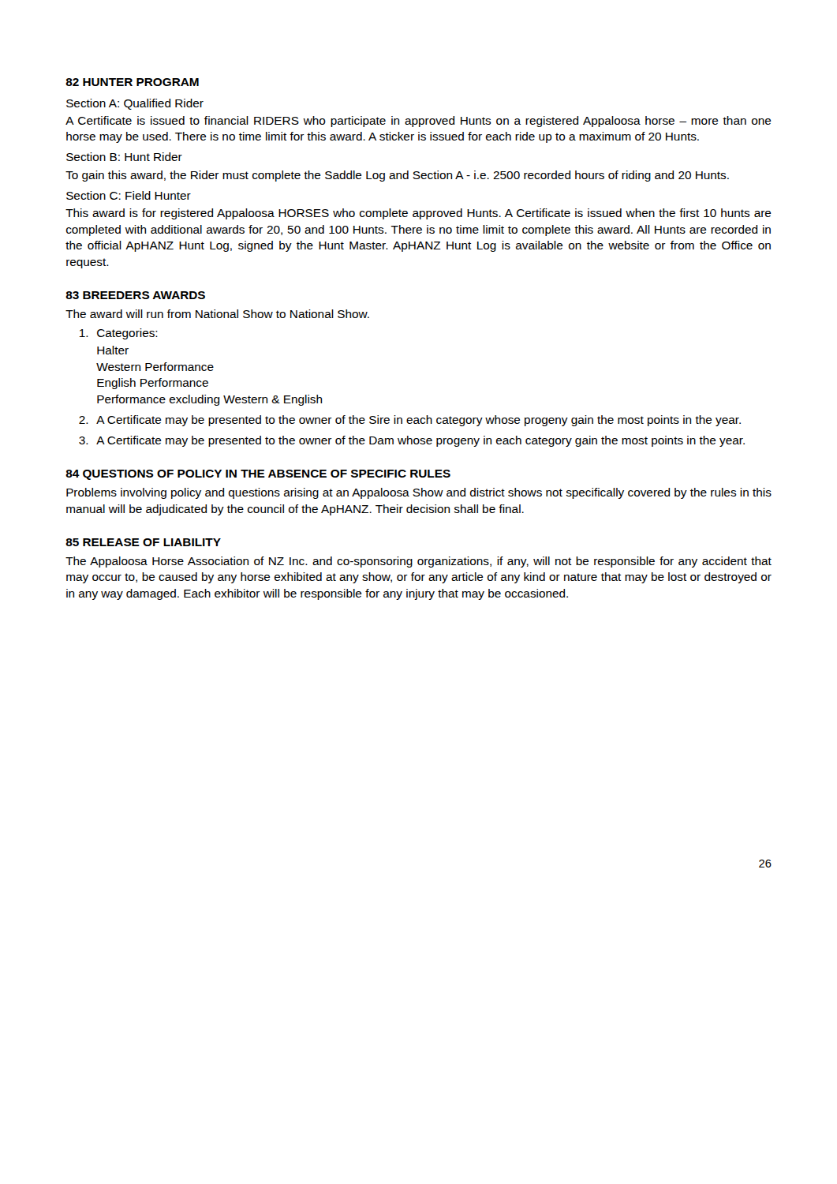82 HUNTER PROGRAM
Section A: Qualified Rider
A Certificate is issued to financial RIDERS who participate in approved Hunts on a registered Appaloosa horse – more than one horse may be used. There is no time limit for this award. A sticker is issued for each ride up to a maximum of 20 Hunts.
Section B: Hunt Rider
To gain this award, the Rider must complete the Saddle Log and Section A - i.e. 2500 recorded hours of riding and 20 Hunts.
Section C: Field Hunter
This award is for registered Appaloosa HORSES who complete approved Hunts. A Certificate is issued when the first 10 hunts are completed with additional awards for 20, 50 and 100 Hunts. There is no time limit to complete this award. All Hunts are recorded in the official ApHANZ Hunt Log, signed by the Hunt Master. ApHANZ Hunt Log is available on the website or from the Office on request.
83 BREEDERS AWARDS
The award will run from National Show to National Show.
Categories:
Halter
Western Performance
English Performance
Performance excluding Western & English
A Certificate may be presented to the owner of the Sire in each category whose progeny gain the most points in the year.
A Certificate may be presented to the owner of the Dam whose progeny in each category gain the most points in the year.
84 QUESTIONS OF POLICY IN THE ABSENCE OF SPECIFIC RULES
Problems involving policy and questions arising at an Appaloosa Show and district shows not specifically covered by the rules in this manual will be adjudicated by the council of the ApHANZ. Their decision shall be final.
85 RELEASE OF LIABILITY
The Appaloosa Horse Association of NZ Inc. and co-sponsoring organizations, if any, will not be responsible for any accident that may occur to, be caused by any horse exhibited at any show, or for any article of any kind or nature that may be lost or destroyed or in any way damaged. Each exhibitor will be responsible for any injury that may be occasioned.
26